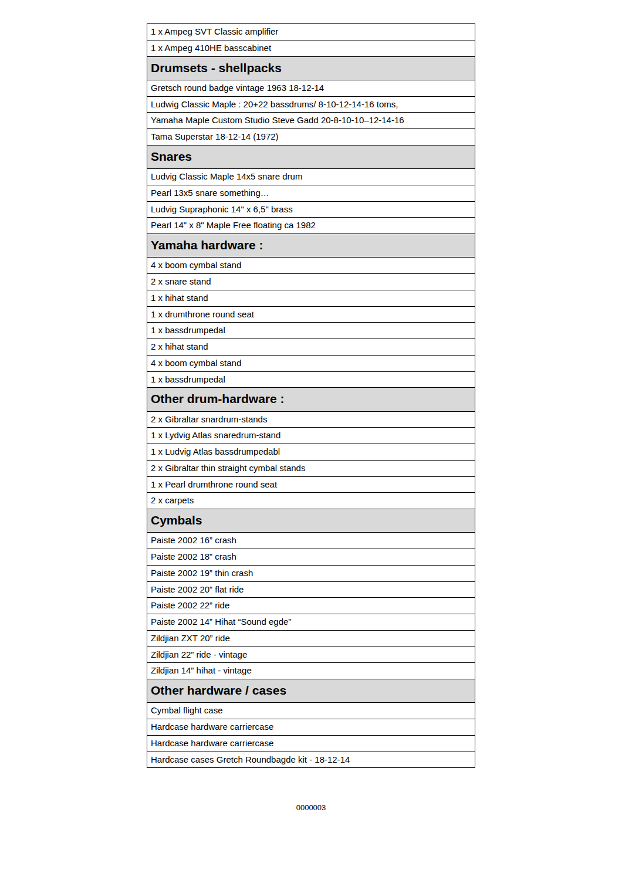| 1 x Ampeg SVT Classic amplifier |
| 1 x Ampeg 410HE basscabinet |
| Drumsets - shellpacks |
| Gretsch round badge vintage 1963 18-12-14 |
| Ludwig Classic Maple : 20+22 bassdrums/ 8-10-12-14-16 toms, |
| Yamaha Maple Custom Studio Steve Gadd 20-8-10-10–12-14-16 |
| Tama Superstar 18-12-14 (1972) |
| Snares |
| Ludvig Classic Maple 14x5 snare drum |
| Pearl 13x5 snare something… |
| Ludvig Supraphonic 14" x 6,5" brass |
| Pearl 14" x 8" Maple Free floating ca 1982 |
| Yamaha hardware : |
| 4 x boom cymbal stand |
| 2 x snare stand |
| 1 x hihat stand |
| 1 x drumthrone round seat |
| 1 x bassdrumpedal |
| 2 x hihat stand |
| 4 x boom cymbal stand |
| 1 x bassdrumpedal |
| Other drum-hardware : |
| 2 x Gibraltar snardrum-stands |
| 1 x Lydvig Atlas snaredrum-stand |
| 1 x Ludvig Atlas bassdrumpedabl |
| 2 x Gibraltar thin straight cymbal stands |
| 1 x Pearl drumthrone round seat |
| 2 x carpets |
| Cymbals |
| Paiste 2002 16” crash |
| Paiste 2002 18” crash |
| Paiste 2002 19” thin crash |
| Paiste 2002 20” flat ride |
| Paiste 2002 22” ride |
| Paiste 2002 14” Hihat “Sound egde” |
| Zildjian ZXT 20” ride |
| Zildjian 22” ride - vintage |
| Zildjian 14” hihat - vintage |
| Other hardware / cases |
| Cymbal flight case |
| Hardcase hardware carriercase |
| Hardcase hardware carriercase |
| Hardcase cases Gretch Roundbagde kit - 18-12-14 |
0000003